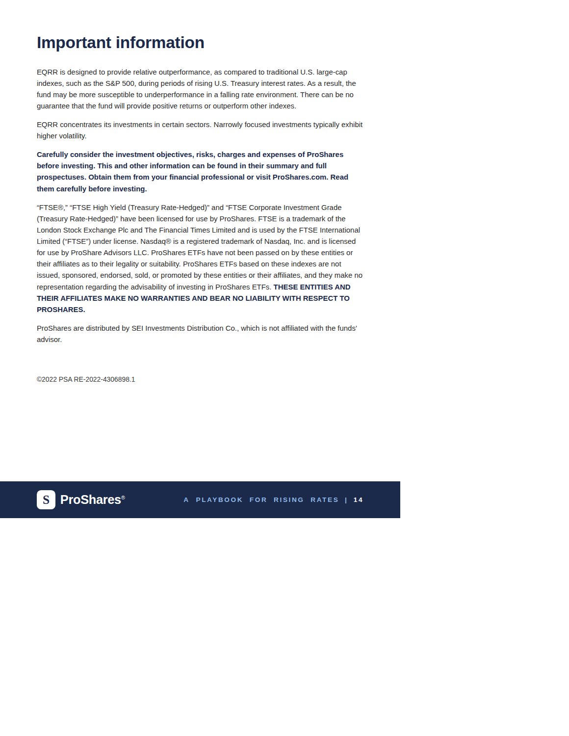Important information
EQRR is designed to provide relative outperformance, as compared to traditional U.S. large-cap indexes, such as the S&P 500, during periods of rising U.S. Treasury interest rates. As a result, the fund may be more susceptible to underperformance in a falling rate environment. There can be no guarantee that the fund will provide positive returns or outperform other indexes.
EQRR concentrates its investments in certain sectors. Narrowly focused investments typically exhibit higher volatility.
Carefully consider the investment objectives, risks, charges and expenses of ProShares before investing. This and other information can be found in their summary and full prospectuses. Obtain them from your financial professional or visit ProShares.com. Read them carefully before investing.
“FTSE®,” “FTSE High Yield (Treasury Rate-Hedged)” and “FTSE Corporate Investment Grade (Treasury Rate-Hedged)” have been licensed for use by ProShares. FTSE is a trademark of the London Stock Exchange Plc and The Financial Times Limited and is used by the FTSE International Limited (“FTSE”) under license. Nasdaq® is a registered trademark of Nasdaq, Inc. and is licensed for use by ProShare Advisors LLC. ProShares ETFs have not been passed on by these entities or their affiliates as to their legality or suitability. ProShares ETFs based on these indexes are not issued, sponsored, endorsed, sold, or promoted by these entities or their affiliates, and they make no representation regarding the advisability of investing in ProShares ETFs. THESE ENTITIES AND THEIR AFFILIATES MAKE NO WARRANTIES AND BEAR NO LIABILITY WITH RESPECT TO PROSHARES.
ProShares are distributed by SEI Investments Distribution Co., which is not affiliated with the funds’ advisor.
©2022 PSA RE-2022-4306898.1
S
ProShares®
A PLAYBOOK FOR RISING RATES | 14